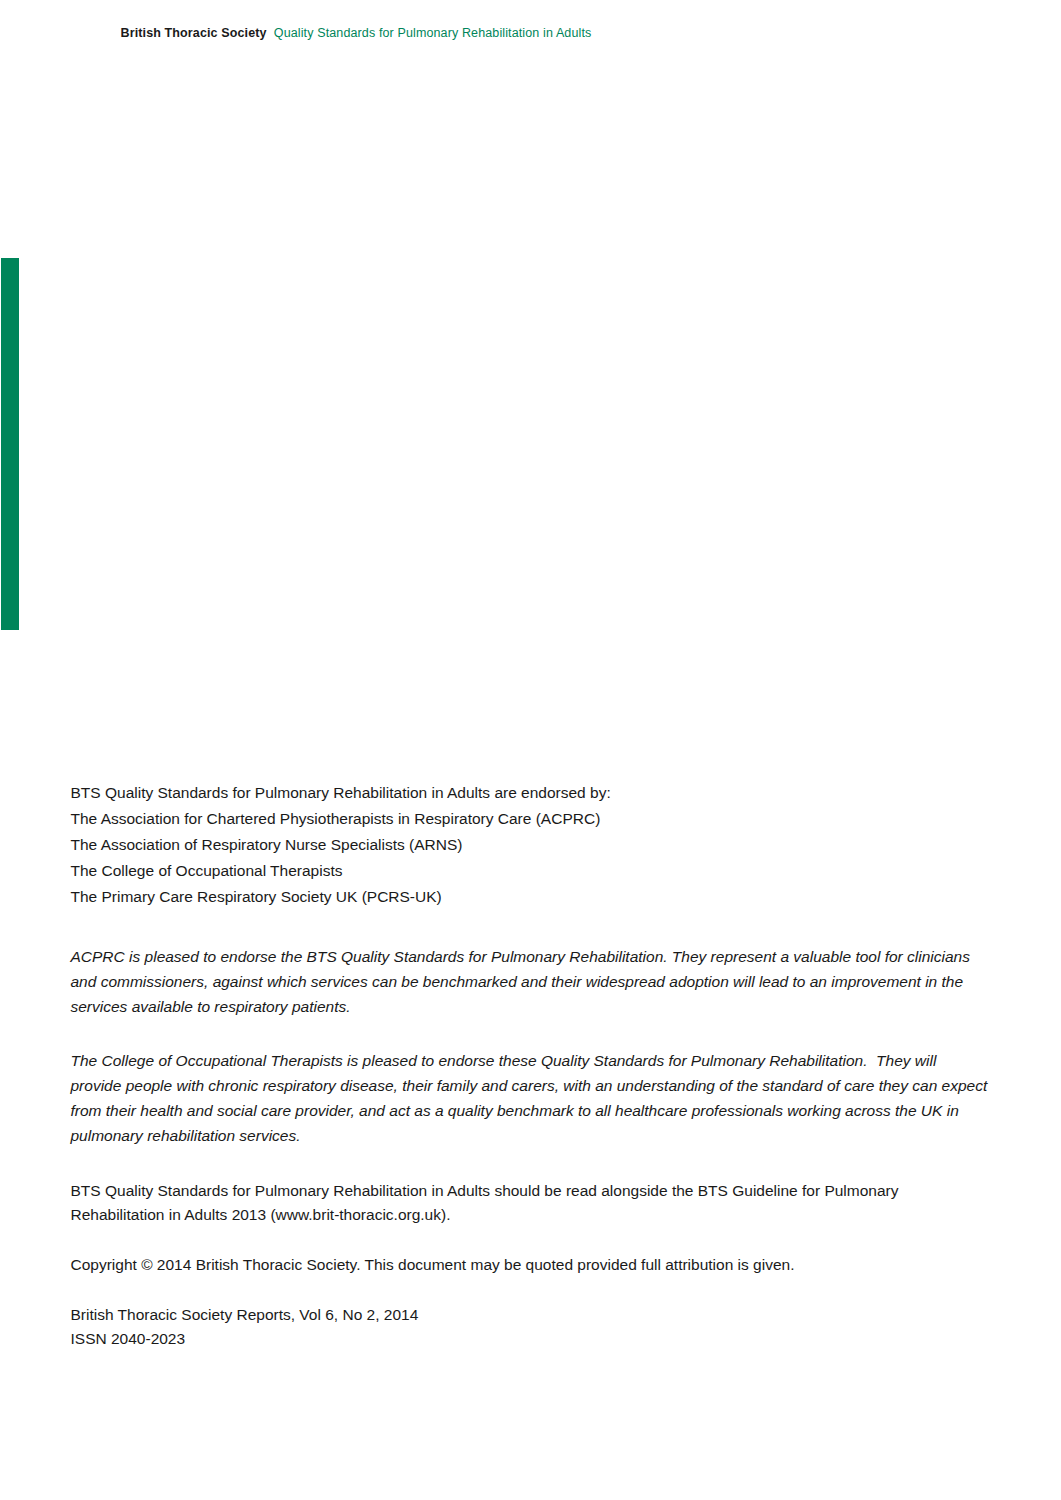British Thoracic Society Quality Standards for Pulmonary Rehabilitation in Adults
BTS Quality Standards for Pulmonary Rehabilitation in Adults are endorsed by:
The Association for Chartered Physiotherapists in Respiratory Care (ACPRC)
The Association of Respiratory Nurse Specialists (ARNS)
The College of Occupational Therapists
The Primary Care Respiratory Society UK (PCRS-UK)
ACPRC is pleased to endorse the BTS Quality Standards for Pulmonary Rehabilitation. They represent a valuable tool for clinicians and commissioners, against which services can be benchmarked and their widespread adoption will lead to an improvement in the services available to respiratory patients.
The College of Occupational Therapists is pleased to endorse these Quality Standards for Pulmonary Rehabilitation. They will provide people with chronic respiratory disease, their family and carers, with an understanding of the standard of care they can expect from their health and social care provider, and act as a quality benchmark to all healthcare professionals working across the UK in pulmonary rehabilitation services.
BTS Quality Standards for Pulmonary Rehabilitation in Adults should be read alongside the BTS Guideline for Pulmonary Rehabilitation in Adults 2013 (www.brit-thoracic.org.uk).
Copyright © 2014 British Thoracic Society. This document may be quoted provided full attribution is given.
British Thoracic Society Reports, Vol 6, No 2, 2014
ISSN 2040-2023